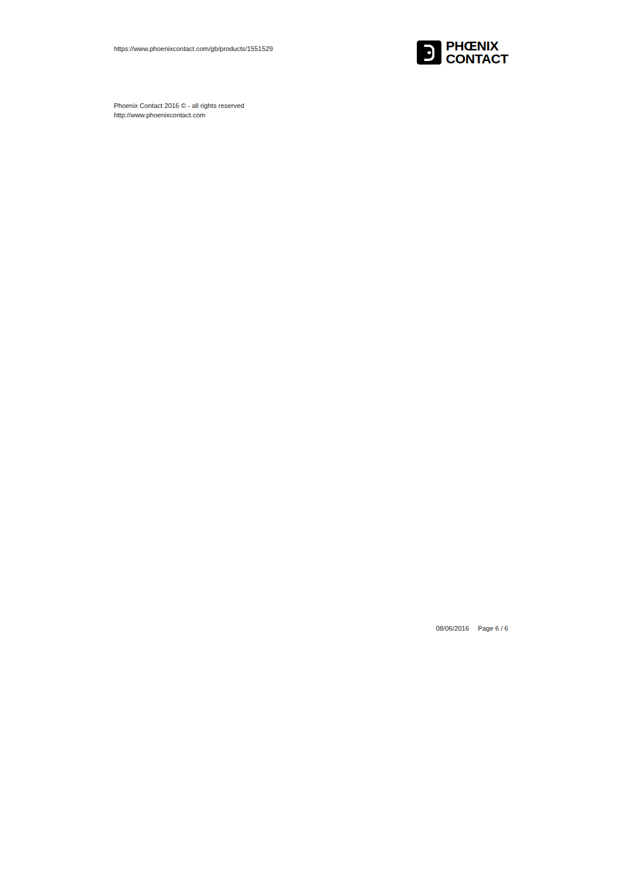https://www.phoenixcontact.com/gb/products/1551529
PHŒNIX CONTACT
Phoenix Contact 2016 © - all rights reserved
http://www.phoenixcontact.com
08/06/2016 Page 6 / 6